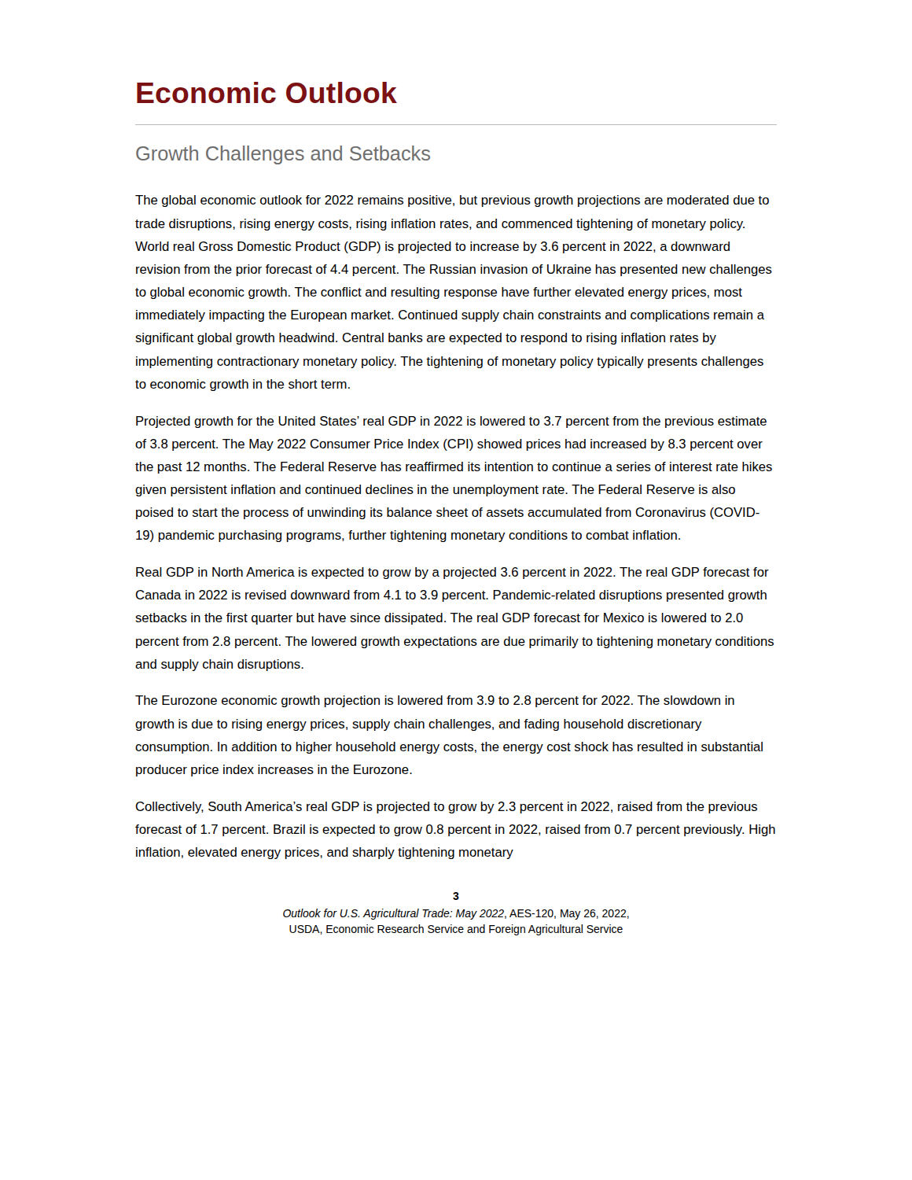Economic Outlook
Growth Challenges and Setbacks
The global economic outlook for 2022 remains positive, but previous growth projections are moderated due to trade disruptions, rising energy costs, rising inflation rates, and commenced tightening of monetary policy. World real Gross Domestic Product (GDP) is projected to increase by 3.6 percent in 2022, a downward revision from the prior forecast of 4.4 percent. The Russian invasion of Ukraine has presented new challenges to global economic growth. The conflict and resulting response have further elevated energy prices, most immediately impacting the European market. Continued supply chain constraints and complications remain a significant global growth headwind. Central banks are expected to respond to rising inflation rates by implementing contractionary monetary policy. The tightening of monetary policy typically presents challenges to economic growth in the short term.
Projected growth for the United States’ real GDP in 2022 is lowered to 3.7 percent from the previous estimate of 3.8 percent. The May 2022 Consumer Price Index (CPI) showed prices had increased by 8.3 percent over the past 12 months. The Federal Reserve has reaffirmed its intention to continue a series of interest rate hikes given persistent inflation and continued declines in the unemployment rate. The Federal Reserve is also poised to start the process of unwinding its balance sheet of assets accumulated from Coronavirus (COVID-19) pandemic purchasing programs, further tightening monetary conditions to combat inflation.
Real GDP in North America is expected to grow by a projected 3.6 percent in 2022. The real GDP forecast for Canada in 2022 is revised downward from 4.1 to 3.9 percent. Pandemic-related disruptions presented growth setbacks in the first quarter but have since dissipated. The real GDP forecast for Mexico is lowered to 2.0 percent from 2.8 percent. The lowered growth expectations are due primarily to tightening monetary conditions and supply chain disruptions.
The Eurozone economic growth projection is lowered from 3.9 to 2.8 percent for 2022. The slowdown in growth is due to rising energy prices, supply chain challenges, and fading household discretionary consumption. In addition to higher household energy costs, the energy cost shock has resulted in substantial producer price index increases in the Eurozone.
Collectively, South America’s real GDP is projected to grow by 2.3 percent in 2022, raised from the previous forecast of 1.7 percent. Brazil is expected to grow 0.8 percent in 2022, raised from 0.7 percent previously. High inflation, elevated energy prices, and sharply tightening monetary
3
Outlook for U.S. Agricultural Trade: May 2022, AES-120, May 26, 2022,
USDA, Economic Research Service and Foreign Agricultural Service